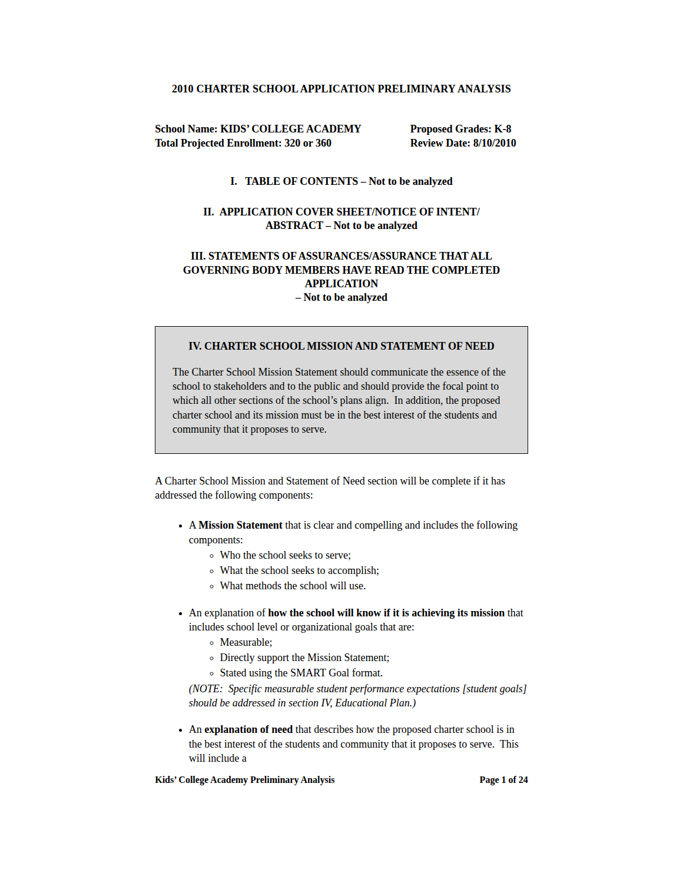2010 CHARTER SCHOOL APPLICATION PRELIMINARY ANALYSIS
| School Name: KIDS’ COLLEGE ACADEMY | Proposed Grades: K-8 |
| Total Projected Enrollment: 320 or 360 | Review Date: 8/10/2010 |
I. TABLE OF CONTENTS – Not to be analyzed
II. APPLICATION COVER SHEET/NOTICE OF INTENT/
ABSTRACT – Not to be analyzed
III. STATEMENTS OF ASSURANCES/ASSURANCE THAT ALL
GOVERNING BODY MEMBERS HAVE READ THE COMPLETED APPLICATION
– Not to be analyzed
IV. CHARTER SCHOOL MISSION AND STATEMENT OF NEED
The Charter School Mission Statement should communicate the essence of the school to stakeholders and to the public and should provide the focal point to which all other sections of the school’s plans align. In addition, the proposed charter school and its mission must be in the best interest of the students and community that it proposes to serve.
A Charter School Mission and Statement of Need section will be complete if it has addressed the following components:
A Mission Statement that is clear and compelling and includes the following components:
Who the school seeks to serve;
What the school seeks to accomplish;
What methods the school will use.
An explanation of how the school will know if it is achieving its mission that includes school level or organizational goals that are:
Measurable;
Directly support the Mission Statement;
Stated using the SMART Goal format.
(NOTE: Specific measurable student performance expectations [student goals] should be addressed in section IV, Educational Plan.)
An explanation of need that describes how the proposed charter school is in the best interest of the students and community that it proposes to serve. This will include a
| Kids’ College Academy Preliminary Analysis | Page 1 of 24 |